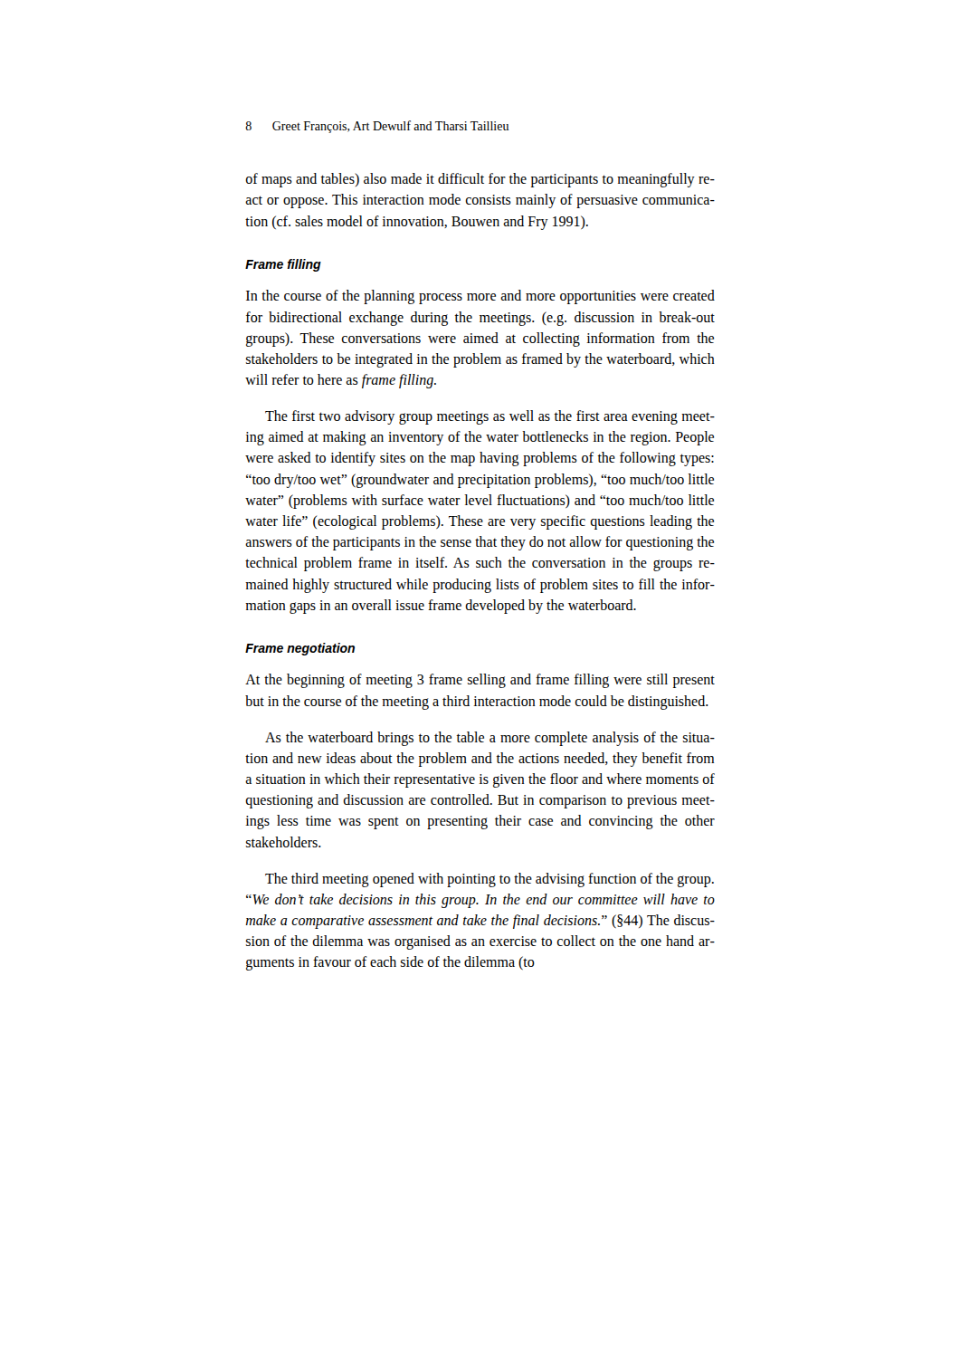8 Greet François, Art Dewulf and Tharsi Taillieu
of maps and tables) also made it difficult for the participants to meaningfully react or oppose. This interaction mode consists mainly of persuasive communication (cf. sales model of innovation, Bouwen and Fry 1991).
Frame filling
In the course of the planning process more and more opportunities were created for bidirectional exchange during the meetings. (e.g. discussion in break-out groups). These conversations were aimed at collecting information from the stakeholders to be integrated in the problem as framed by the waterboard, which will refer to here as frame filling.
The first two advisory group meetings as well as the first area evening meeting aimed at making an inventory of the water bottlenecks in the region. People were asked to identify sites on the map having problems of the following types: “too dry/too wet” (groundwater and precipitation problems), “too much/too little water” (problems with surface water level fluctuations) and “too much/too little water life” (ecological problems). These are very specific questions leading the answers of the participants in the sense that they do not allow for questioning the technical problem frame in itself. As such the conversation in the groups remained highly structured while producing lists of problem sites to fill the information gaps in an overall issue frame developed by the waterboard.
Frame negotiation
At the beginning of meeting 3 frame selling and frame filling were still present but in the course of the meeting a third interaction mode could be distinguished.
As the waterboard brings to the table a more complete analysis of the situation and new ideas about the problem and the actions needed, they benefit from a situation in which their representative is given the floor and where moments of questioning and discussion are controlled. But in comparison to previous meetings less time was spent on presenting their case and convincing the other stakeholders.
The third meeting opened with pointing to the advising function of the group. “We don’t take decisions in this group. In the end our committee will have to make a comparative assessment and take the final decisions.” (§44) The discussion of the dilemma was organised as an exercise to collect on the one hand arguments in favour of each side of the dilemma (to